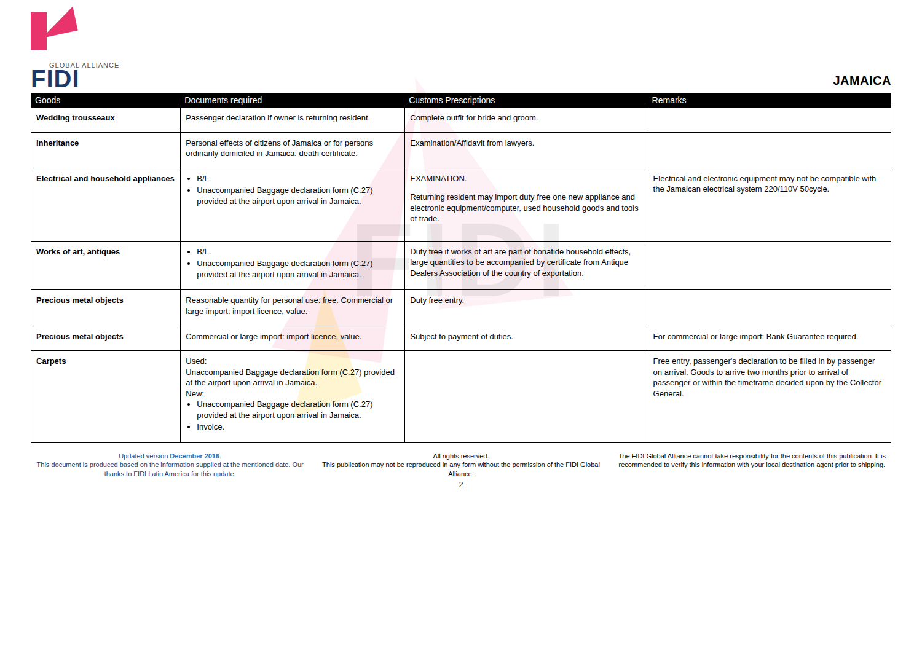FIDI
GLOBAL ALLIANCE
FIDI
JAMAICA
| Goods | Documents required | Customs Prescriptions | Remarks |
| --- | --- | --- | --- |
| Wedding trousseaux | Passenger declaration if owner is returning resident. | Complete outfit for bride and groom. | |
| Inheritance | Personal effects of citizens of Jamaica or for persons ordinarily domiciled in Jamaica: death certificate. | Examination/Affidavit from lawyers. | |
| Electrical and household appliances | B/L. Unaccompanied Baggage declaration form (C.27) provided at the airport upon arrival in Jamaica. | EXAMINATION. Returning resident may import duty free one new appliance and electronic equipment/computer, used household goods and tools of trade. | Electrical and electronic equipment may not be compatible with the Jamaican electrical system 220/110V 50cycle. |
| Works of art, antiques | B/L. Unaccompanied Baggage declaration form (C.27) provided at the airport upon arrival in Jamaica. | Duty free if works of art are part of bonafide household effects, large quantities to be accompanied by certificate from Antique Dealers Association of the country of exportation. | |
| Precious metal objects | Reasonable quantity for personal use: free. Commercial or large import: import licence, value. | Duty free entry. | |
| Precious metal objects | Commercial or large import: import licence, value. | Subject to payment of duties. | For commercial or large import: Bank Guarantee required. |
| Carpets | Used: Unaccompanied Baggage declaration form (C.27) provided at the airport upon arrival in Jamaica. New: Unaccompanied Baggage declaration form (C.27) provided at the airport upon arrival in Jamaica. Invoice. | | Free entry, passenger's declaration to be filled in by passenger on arrival. Goods to arrive two months prior to arrival of passenger or within the timeframe decided upon by the Collector General. |
Updated version December 2016.
This document is produced based on the information supplied at the mentioned date. Our thanks to FIDI Latin America for this update.
All rights reserved.
This publication may not be reproduced in any form without the permission of the FIDI Global Alliance.
The FIDI Global Alliance cannot take responsibility for the contents of this publication. It is recommended to verify this information with your local destination agent prior to shipping.
2